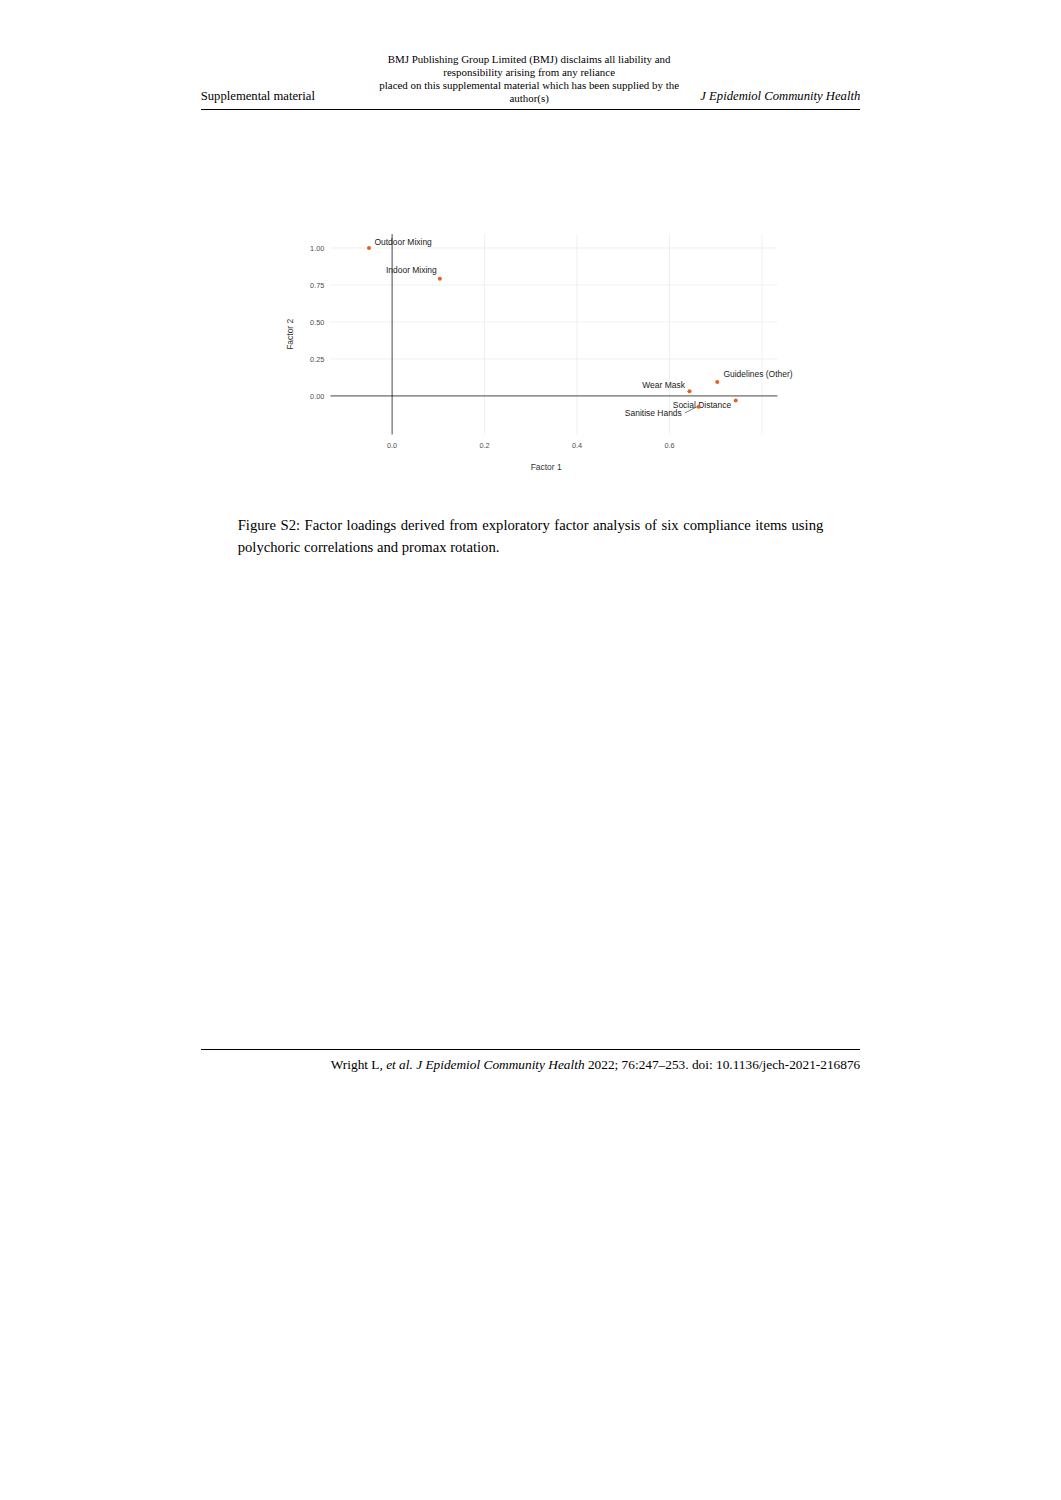Supplemental material
BMJ Publishing Group Limited (BMJ) disclaims all liability and responsibility arising from any reliance
placed on this supplemental material which has been supplied by the author(s)
J Epidemiol Community Health
1.00 0.75 0.50 0.25 0.00 0.0 0.2 0.4 0.6 Factor 1 Factor 2 Outdoor Mixing Indoor Mixing Guidelines (Other) Wear Mask Social Distance Sanitise Hands
Figure S2: Factor loadings derived from exploratory factor analysis of six compliance items using polychoric correlations and promax rotation.
Wright L, et al. J Epidemiol Community Health 2022; 76:247–253. doi: 10.1136/jech-2021-216876